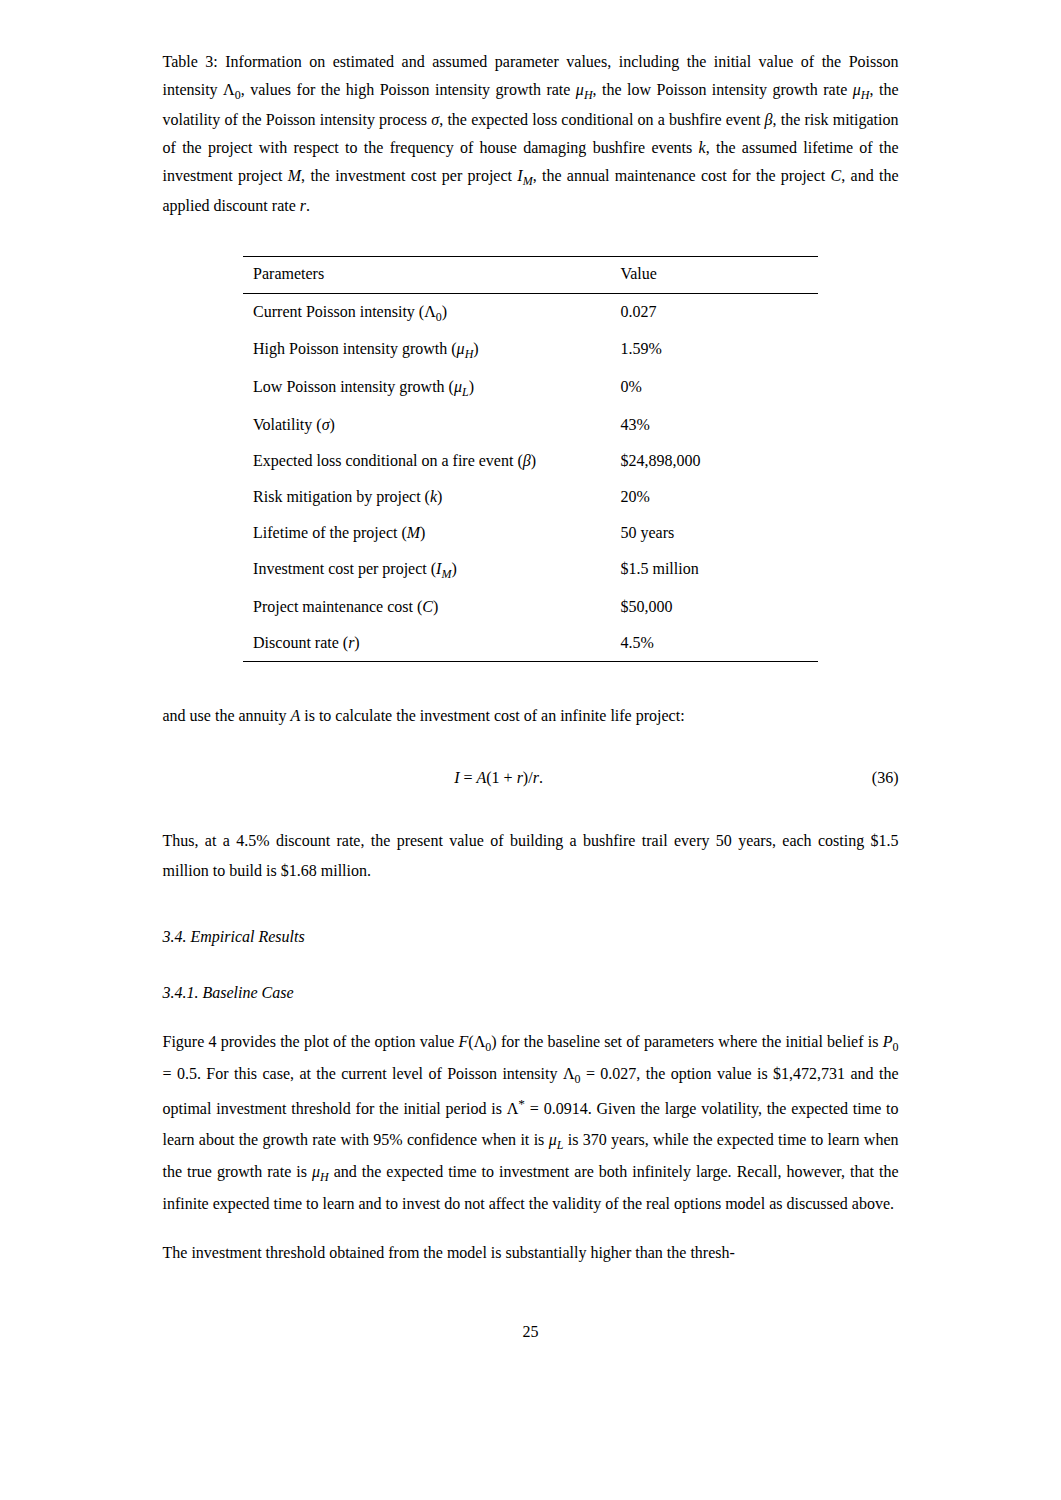Table 3: Information on estimated and assumed parameter values, including the initial value of the Poisson intensity Λ0, values for the high Poisson intensity growth rate μH, the low Poisson intensity growth rate μH, the volatility of the Poisson intensity process σ, the expected loss conditional on a bushfire event β, the risk mitigation of the project with respect to the frequency of house damaging bushfire events k, the assumed lifetime of the investment project M, the investment cost per project IM, the annual maintenance cost for the project C, and the applied discount rate r.
| Parameters | Value |
| Current Poisson intensity (Λ 0 ) | 0.027 |
| High Poisson intensity growth ( μ H ) | 1.59% |
| Low Poisson intensity growth ( μ L ) | 0% |
| Volatility ( σ ) | 43% |
| Expected loss conditional on a fire event ( β ) | $24,898,000 |
| Risk mitigation by project ( k ) | 20% |
| Lifetime of the project ( M ) | 50 years |
| Investment cost per project ( I M ) | $1.5 million |
| Project maintenance cost ( C ) | $50,000 |
| Discount rate ( r ) | 4.5% |
and use the annuity A is to calculate the investment cost of an infinite life project:
I = A(1 + r)/r.
(36)
Thus, at a 4.5% discount rate, the present value of building a bushfire trail every 50 years, each costing $1.5 million to build is $1.68 million.
3.4. Empirical Results
3.4.1. Baseline Case
Figure 4 provides the plot of the option value F(Λ0) for the baseline set of parameters where the initial belief is P0 = 0.5. For this case, at the current level of Poisson intensity Λ0 = 0.027, the option value is $1,472,731 and the optimal investment threshold for the initial period is Λ* = 0.0914. Given the large volatility, the expected time to learn about the growth rate with 95% confidence when it is μL is 370 years, while the expected time to learn when the true growth rate is μH and the expected time to investment are both infinitely large. Recall, however, that the infinite expected time to learn and to invest do not affect the validity of the real options model as discussed above.
The investment threshold obtained from the model is substantially higher than the thresh-
25